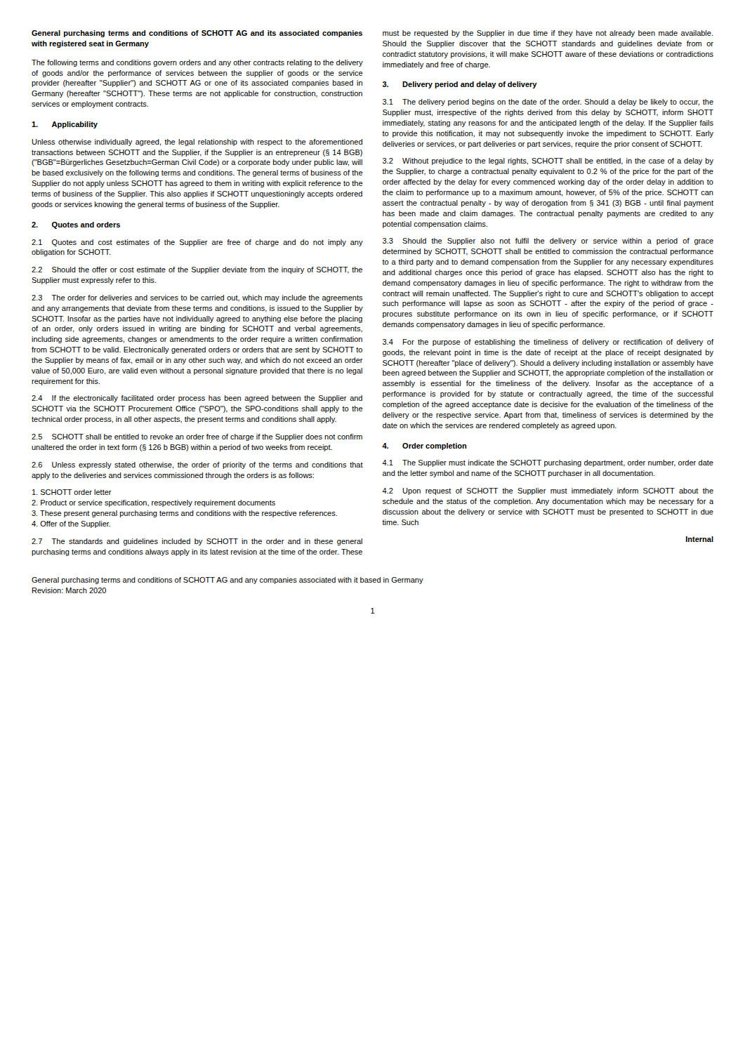General purchasing terms and conditions of SCHOTT AG and its associated companies with registered seat in Germany
The following terms and conditions govern orders and any other contracts relating to the delivery of goods and/or the performance of services between the supplier of goods or the service provider (hereafter "Supplier") and SCHOTT AG or one of its associated companies based in Germany (hereafter "SCHOTT"). These terms are not applicable for construction, construction services or employment contracts.
1. Applicability
Unless otherwise individually agreed, the legal relationship with respect to the aforementioned transactions between SCHOTT and the Supplier, if the Supplier is an entrepreneur (§ 14 BGB) ("BGB"=Bürgerliches Gesetzbuch=German Civil Code) or a corporate body under public law, will be based exclusively on the following terms and conditions. The general terms of business of the Supplier do not apply unless SCHOTT has agreed to them in writing with explicit reference to the terms of business of the Supplier. This also applies if SCHOTT unquestioningly accepts ordered goods or services knowing the general terms of business of the Supplier.
2. Quotes and orders
2.1 Quotes and cost estimates of the Supplier are free of charge and do not imply any obligation for SCHOTT.
2.2 Should the offer or cost estimate of the Supplier deviate from the inquiry of SCHOTT, the Supplier must expressly refer to this.
2.3 The order for deliveries and services to be carried out, which may include the agreements and any arrangements that deviate from these terms and conditions, is issued to the Supplier by SCHOTT. Insofar as the parties have not individually agreed to anything else before the placing of an order, only orders issued in writing are binding for SCHOTT and verbal agreements, including side agreements, changes or amendments to the order require a written confirmation from SCHOTT to be valid. Electronically generated orders or orders that are sent by SCHOTT to the Supplier by means of fax, email or in any other such way, and which do not exceed an order value of 50,000 Euro, are valid even without a personal signature provided that there is no legal requirement for this.
2.4 If the electronically facilitated order process has been agreed between the Supplier and SCHOTT via the SCHOTT Procurement Office ("SPO"), the SPO-conditions shall apply to the technical order process, in all other aspects, the present terms and conditions shall apply.
2.5 SCHOTT shall be entitled to revoke an order free of charge if the Supplier does not confirm unaltered the order in text form (§ 126 b BGB) within a period of two weeks from receipt.
2.6 Unless expressly stated otherwise, the order of priority of the terms and conditions that apply to the deliveries and services commissioned through the orders is as follows:
1. SCHOTT order letter
2. Product or service specification, respectively requirement documents
3. These present general purchasing terms and conditions with the respective references.
4. Offer of the Supplier.
2.7 The standards and guidelines included by SCHOTT in the order and in these general purchasing terms and conditions always apply in its latest revision at the time of the order. These must be requested by the Supplier in due time if they have not already been made available. Should the Supplier discover that the SCHOTT standards and guidelines deviate from or contradict statutory provisions, it will make SCHOTT aware of these deviations or contradictions immediately and free of charge.
3. Delivery period and delay of delivery
3.1 The delivery period begins on the date of the order. Should a delay be likely to occur, the Supplier must, irrespective of the rights derived from this delay by SCHOTT, inform SHOTT immediately, stating any reasons for and the anticipated length of the delay. If the Supplier fails to provide this notification, it may not subsequently invoke the impediment to SCHOTT. Early deliveries or services, or part deliveries or part services, require the prior consent of SCHOTT.
3.2 Without prejudice to the legal rights, SCHOTT shall be entitled, in the case of a delay by the Supplier, to charge a contractual penalty equivalent to 0.2 % of the price for the part of the order affected by the delay for every commenced working day of the order delay in addition to the claim to performance up to a maximum amount, however, of 5% of the price. SCHOTT can assert the contractual penalty - by way of derogation from § 341 (3) BGB - until final payment has been made and claim damages. The contractual penalty payments are credited to any potential compensation claims.
3.3 Should the Supplier also not fulfil the delivery or service within a period of grace determined by SCHOTT, SCHOTT shall be entitled to commission the contractual performance to a third party and to demand compensation from the Supplier for any necessary expenditures and additional charges once this period of grace has elapsed. SCHOTT also has the right to demand compensatory damages in lieu of specific performance. The right to withdraw from the contract will remain unaffected. The Supplier's right to cure and SCHOTT's obligation to accept such performance will lapse as soon as SCHOTT - after the expiry of the period of grace - procures substitute performance on its own in lieu of specific performance, or if SCHOTT demands compensatory damages in lieu of specific performance.
3.4 For the purpose of establishing the timeliness of delivery or rectification of delivery of goods, the relevant point in time is the date of receipt at the place of receipt designated by SCHOTT (hereafter "place of delivery"). Should a delivery including installation or assembly have been agreed between the Supplier and SCHOTT, the appropriate completion of the installation or assembly is essential for the timeliness of the delivery. Insofar as the acceptance of a performance is provided for by statute or contractually agreed, the time of the successful completion of the agreed acceptance date is decisive for the evaluation of the timeliness of the delivery or the respective service. Apart from that, timeliness of services is determined by the date on which the services are rendered completely as agreed upon.
4. Order completion
4.1 The Supplier must indicate the SCHOTT purchasing department, order number, order date and the letter symbol and name of the SCHOTT purchaser in all documentation.
4.2 Upon request of SCHOTT the Supplier must immediately inform SCHOTT about the schedule and the status of the completion. Any documentation which may be necessary for a discussion about the delivery or service with SCHOTT must be presented to SCHOTT in due time. Such
Internal
General purchasing terms and conditions of SCHOTT AG and any companies associated with it based in Germany
Revision: March 2020
1